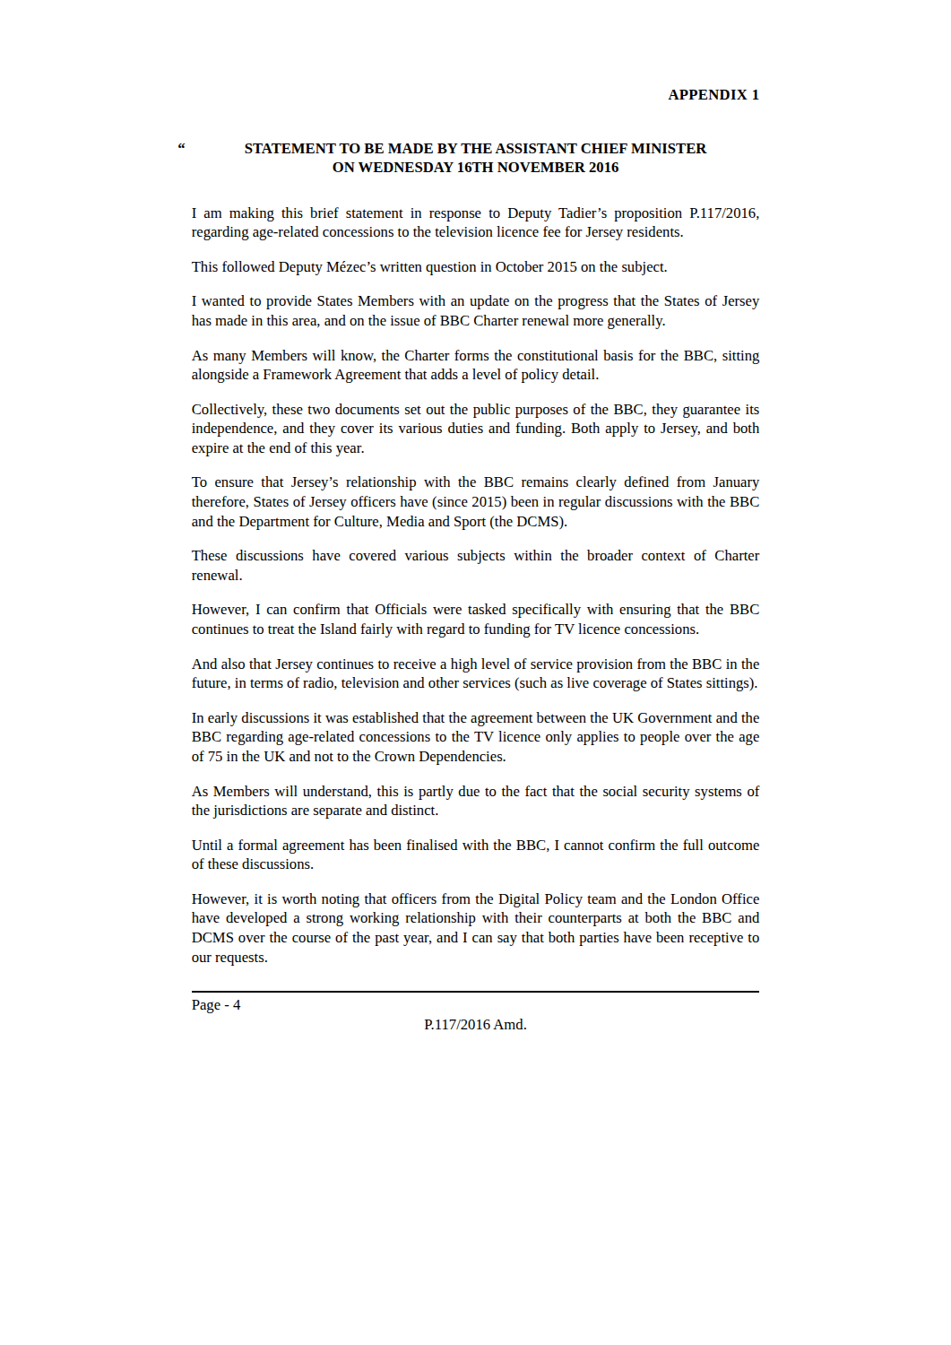APPENDIX 1
“STATEMENT TO BE MADE BY THE ASSISTANT CHIEF MINISTER
ON WEDNESDAY 16TH NOVEMBER 2016
I am making this brief statement in response to Deputy Tadier’s proposition P.117/2016, regarding age-related concessions to the television licence fee for Jersey residents.
This followed Deputy Mézec’s written question in October 2015 on the subject.
I wanted to provide States Members with an update on the progress that the States of Jersey has made in this area, and on the issue of BBC Charter renewal more generally.
As many Members will know, the Charter forms the constitutional basis for the BBC, sitting alongside a Framework Agreement that adds a level of policy detail.
Collectively, these two documents set out the public purposes of the BBC, they guarantee its independence, and they cover its various duties and funding. Both apply to Jersey, and both expire at the end of this year.
To ensure that Jersey’s relationship with the BBC remains clearly defined from January therefore, States of Jersey officers have (since 2015) been in regular discussions with the BBC and the Department for Culture, Media and Sport (the DCMS).
These discussions have covered various subjects within the broader context of Charter renewal.
However, I can confirm that Officials were tasked specifically with ensuring that the BBC continues to treat the Island fairly with regard to funding for TV licence concessions.
And also that Jersey continues to receive a high level of service provision from the BBC in the future, in terms of radio, television and other services (such as live coverage of States sittings).
In early discussions it was established that the agreement between the UK Government and the BBC regarding age-related concessions to the TV licence only applies to people over the age of 75 in the UK and not to the Crown Dependencies.
As Members will understand, this is partly due to the fact that the social security systems of the jurisdictions are separate and distinct.
Until a formal agreement has been finalised with the BBC, I cannot confirm the full outcome of these discussions.
However, it is worth noting that officers from the Digital Policy team and the London Office have developed a strong working relationship with their counterparts at both the BBC and DCMS over the course of the past year, and I can say that both parties have been receptive to our requests.
Page - 4
P.117/2016 Amd.